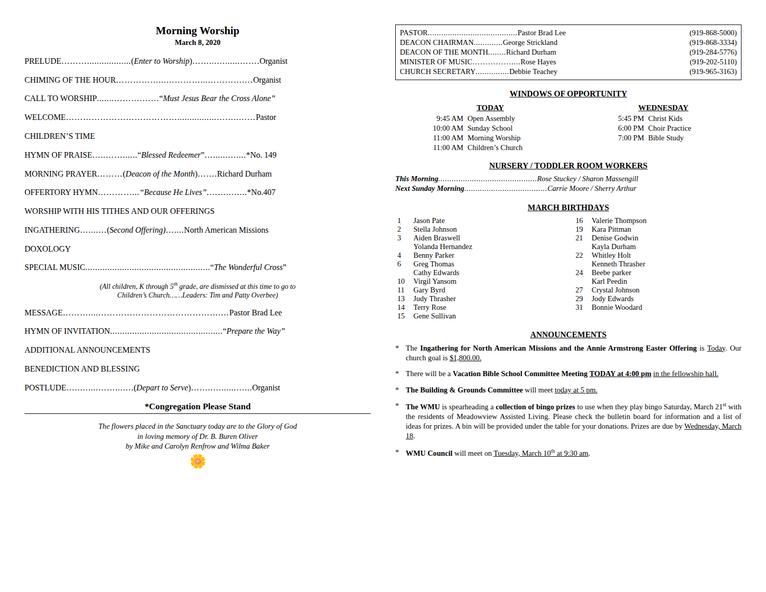Morning Worship
March 8, 2020
PRELUDE………..................(Enter to Worship)……...…......……. Organist
CHIMING OF THE HOUR……………...…………...………….…Organist
CALL TO WORSHIP.......……….……“Must Jesus Bear the Cross Alone”
WELCOME…………………………………................……..……Pastor
CHILDREN’S TIME
HYMN OF PRAISE…..……......“Blessed Redeemer”…......…....*No. 149
MORNING PRAYER………(Deacon of the Month)……. Richard Durham
OFFERTORY HYMN…………...“Because He Lives”.……..…...*No.407
WORSHIP WITH HIS TITHES AND OUR OFFERINGS
INGATHERING…....…(Second Offering)….... North American Missions
DOXOLOGY
SPECIAL MUSIC...................................................“The Wonderful Cross”
(All children, K through 5th grade, are dismissed at this time to go to
Children’s Church……Leaders: Tim and Patty Overbee)
MESSAGE………....…………………………………….…Pastor Brad Lee
HYMN OF INVITATION..............................................“Prepare the Way”
ADDITIONAL ANNOUNCEMENTS
BENEDICTION AND BLESSING
POSTLUDE…..…....……...….(Depart to Serve)……..…......…... Organist
*Congregation Please Stand
The flowers placed in the Sanctuary today are to the Glory of God
in loving memory of Dr. B. Buren Oliver
by Mike and Carolyn Renfrow and Wilma Baker
🌼
| PASTOR ........................................ Pastor Brad Lee | (919-868-5000) |
| DEACON CHAIRMAN ............. George Strickland | (919-868-3334) |
| DEACON OF THE MONTH ........ Richard Durham | (919-284-5776) |
| MINISTER OF MUSIC …………….... Rose Hayes | (919-202-5110) |
| CHURCH SECRETARY ............... Debbie Teachey | (919-965-3163) |
WINDOWS OF OPPORTUNITY
| TODAY | WEDNESDAY |
| --- | --- |
| 9:45 AM | Open Assembly | 5:45 PM | Christ Kids |
| 10:00 AM | Sunday School | 6:00 PM | Choir Practice |
| 11:00 AM | Morning Worship | 7:00 PM | Bible Study |
| 11:00 AM | Children’s Church | | |
NURSERY / TODDLER ROOM WORKERS
This Morning............................................ Rose Stuckey / Sharon Massengill
Next Sunday Morning..................................... Carrie Moore / Sherry Arthur
MARCH BIRTHDAYS
| 1 | Jason Pate | 16 | Valerie Thompson |
| 2 | Stella Johnson | 19 | Kara Pittman |
| 3 | Aiden Braswell | 21 | Denise Godwin |
| | Yolanda Hernandez | | Kayla Durham |
| 4 | Benny Parker | 22 | Whitley Holt |
| 6 | Greg Thomas | | Kenneth Thrasher |
| | Cathy Edwards | 24 | Beebe parker |
| 10 | Virgil Yansom | | Karl Peedin |
| 11 | Gary Byrd | 27 | Crystal Johnson |
| 13 | Judy Thrasher | 29 | Jody Edwards |
| 14 | Terry Rose | 31 | Bonnie Woodard |
| 15 | Gene Sullivan | | |
ANNOUNCEMENTS
The Ingathering for North American Missions and the Annie Armstrong Easter Offering is Today. Our church goal is $1,800.00.
There will be a Vacation Bible School Committee Meeting TODAY at 4:00 pm in the fellowship hall.
The Building & Grounds Committee will meet today at 5 pm.
The WMU is spearheading a collection of bingo prizes to use when they play bingo Saturday, March 21st with the residents of Meadowview Assisted Living. Please check the bulletin board for information and a list of ideas for prizes. A bin will be provided under the table for your donations. Prizes are due by Wednesday, March 18.
WMU Council will meet on Tuesday, March 10th at 9:30 am.